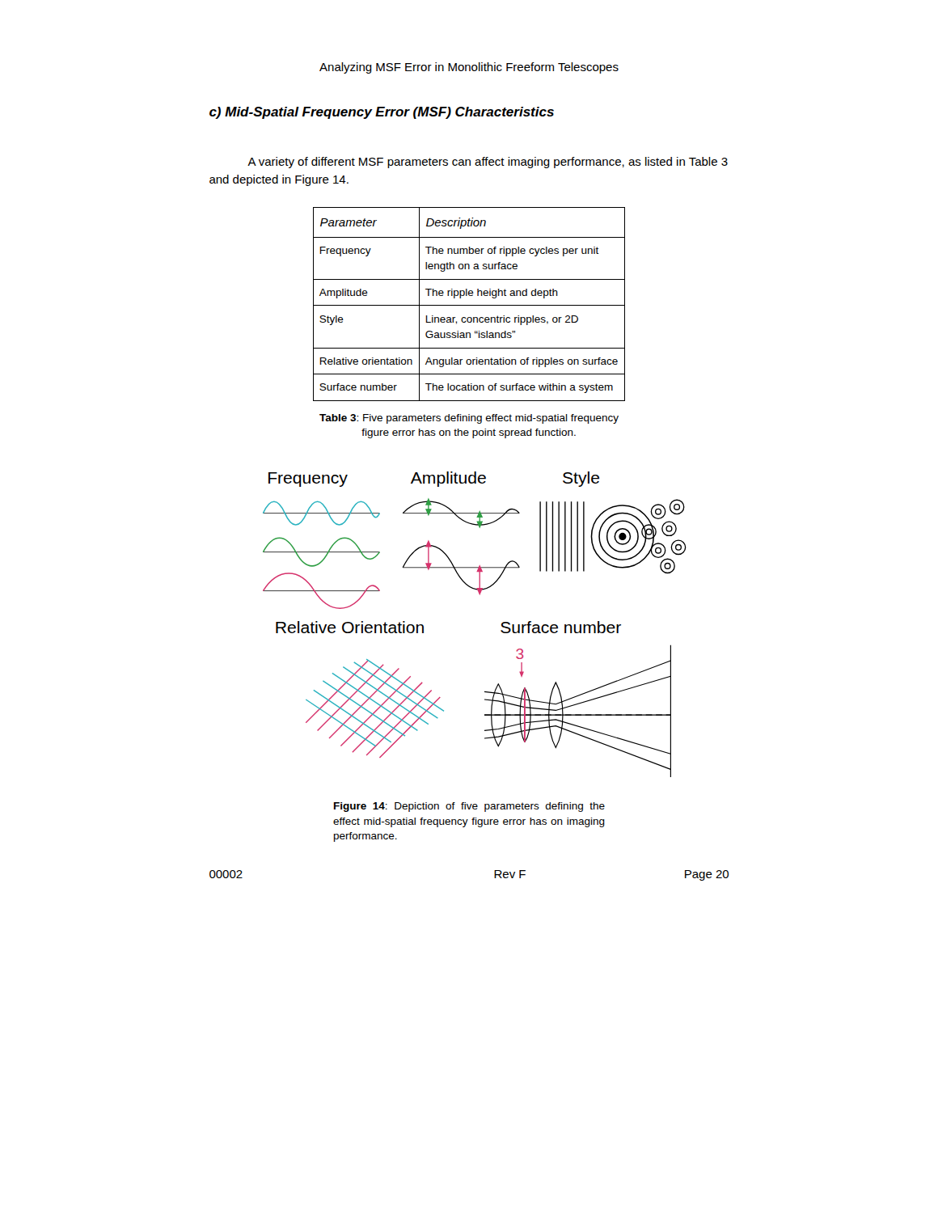Analyzing MSF Error in Monolithic Freeform Telescopes
c) Mid-Spatial Frequency Error (MSF) Characteristics
A variety of different MSF parameters can affect imaging performance, as listed in Table 3 and depicted in Figure 14.
| Parameter | Description |
| --- | --- |
| Frequency | The number of ripple cycles per unit length on a surface |
| Amplitude | The ripple height and depth |
| Style | Linear, concentric ripples, or 2D Gaussian “islands” |
| Relative orientation | Angular orientation of ripples on surface |
| Surface number | The location of surface within a system |
Table 3: Five parameters defining effect mid-spatial frequency figure error has on the point spread function.
Frequency Amplitude Style Relative Orientation Surface number 3
Figure 14: Depiction of five parameters defining the effect mid-spatial frequency figure error has on imaging performance.
00002
Rev F
Page 20